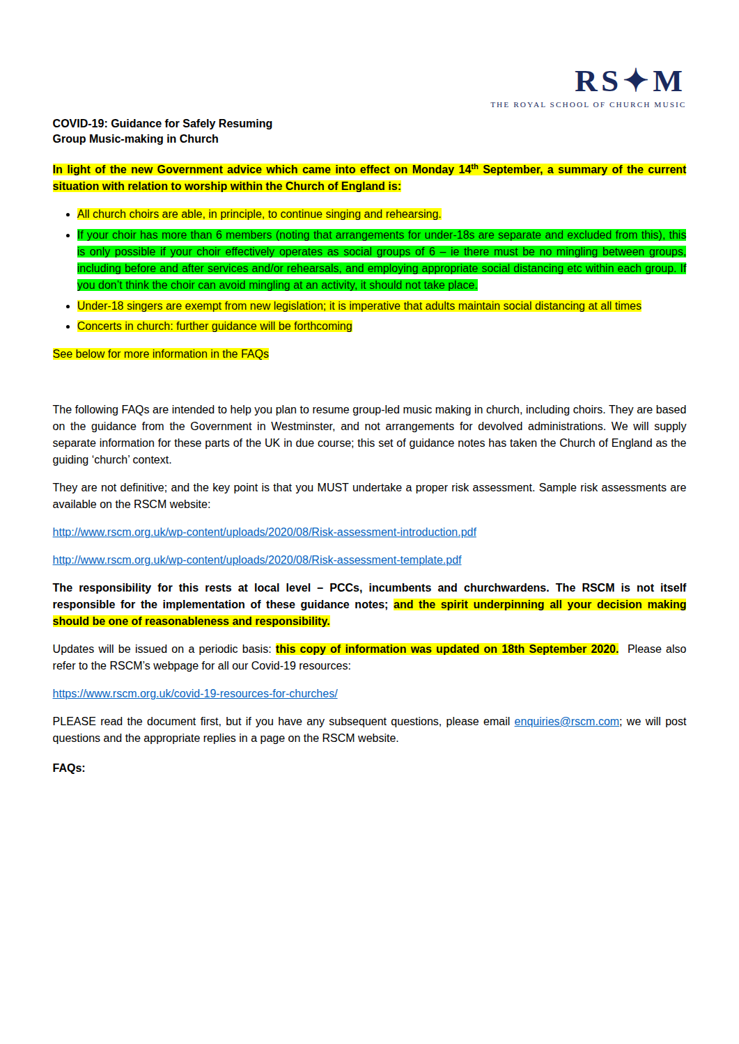RS✦M
The Royal School of Church Music
COVID-19: Guidance for Safely Resuming
Group Music-making in Church
In light of the new Government advice which came into effect on Monday 14th September, a summary of the current situation with relation to worship within the Church of England is:
All church choirs are able, in principle, to continue singing and rehearsing.
If your choir has more than 6 members (noting that arrangements for under-18s are separate and excluded from this), this is only possible if your choir effectively operates as social groups of 6 – ie there must be no mingling between groups, including before and after services and/or rehearsals, and employing appropriate social distancing etc within each group. If you don’t think the choir can avoid mingling at an activity, it should not take place.
Under-18 singers are exempt from new legislation; it is imperative that adults maintain social distancing at all times
Concerts in church: further guidance will be forthcoming
See below for more information in the FAQs
The following FAQs are intended to help you plan to resume group-led music making in church, including choirs. They are based on the guidance from the Government in Westminster, and not arrangements for devolved administrations. We will supply separate information for these parts of the UK in due course; this set of guidance notes has taken the Church of England as the guiding ‘church’ context.
They are not definitive; and the key point is that you MUST undertake a proper risk assessment. Sample risk assessments are available on the RSCM website:
http://www.rscm.org.uk/wp-content/uploads/2020/08/Risk-assessment-introduction.pdf
http://www.rscm.org.uk/wp-content/uploads/2020/08/Risk-assessment-template.pdf
The responsibility for this rests at local level – PCCs, incumbents and churchwardens. The RSCM is not itself responsible for the implementation of these guidance notes; and the spirit underpinning all your decision making should be one of reasonableness and responsibility.
Updates will be issued on a periodic basis: this copy of information was updated on 18th September 2020. Please also refer to the RSCM’s webpage for all our Covid-19 resources:
https://www.rscm.org.uk/covid-19-resources-for-churches/
PLEASE read the document first, but if you have any subsequent questions, please email enquiries@rscm.com; we will post questions and the appropriate replies in a page on the RSCM website.
FAQs: